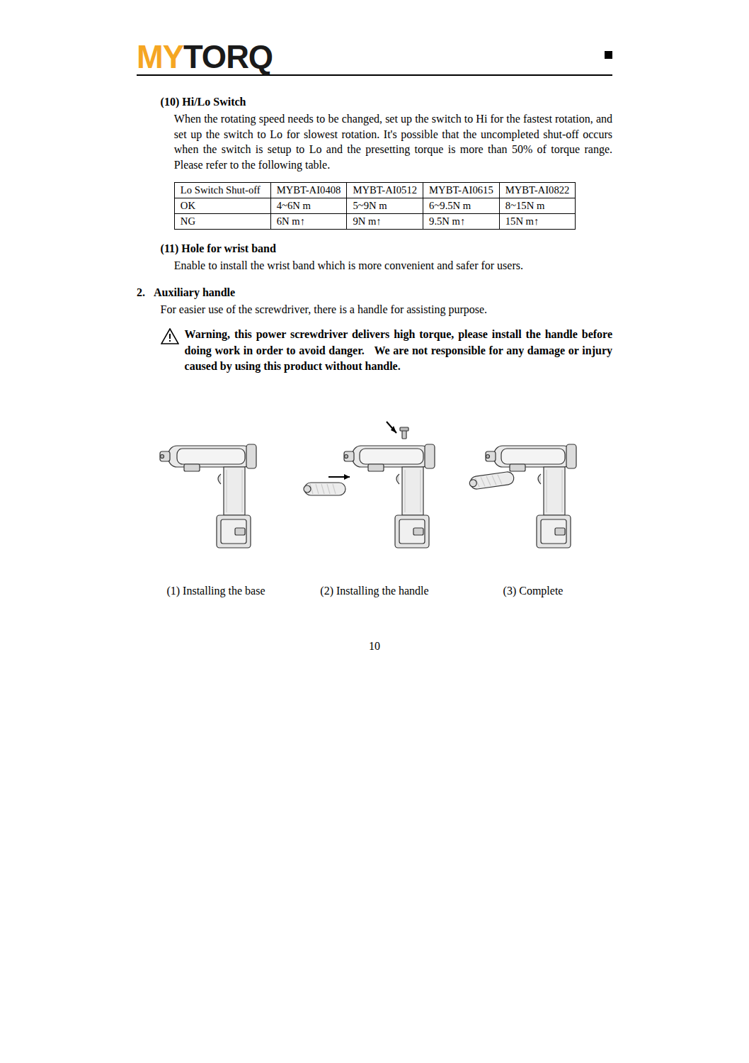MY TORQ
(10) Hi/Lo Switch
When the rotating speed needs to be changed, set up the switch to Hi for the fastest rotation, and set up the switch to Lo for slowest rotation. It's possible that the uncompleted shut-off occurs when the switch is setup to Lo and the presetting torque is more than 50% of torque range. Please refer to the following table.
| Lo Switch Shut-off | MYBT-AI0408 | MYBT-AI0512 | MYBT-AI0615 | MYBT-AI0822 |
| OK | 4~6N m | 5~9N m | 6~9.5N m | 8~15N m |
| NG | 6N m↑ | 9N m↑ | 9.5N m↑ | 15N m↑ |
(11) Hole for wrist band
Enable to install the wrist band which is more convenient and safer for users.
2. Auxiliary handle
For easier use of the screwdriver, there is a handle for assisting purpose.
Warning, this power screwdriver delivers high torque, please install the handle before doing work in order to avoid danger. We are not responsible for any damage or injury caused by using this product without handle.
(1) Installing the base
(2) Installing the handle
(3) Complete
10